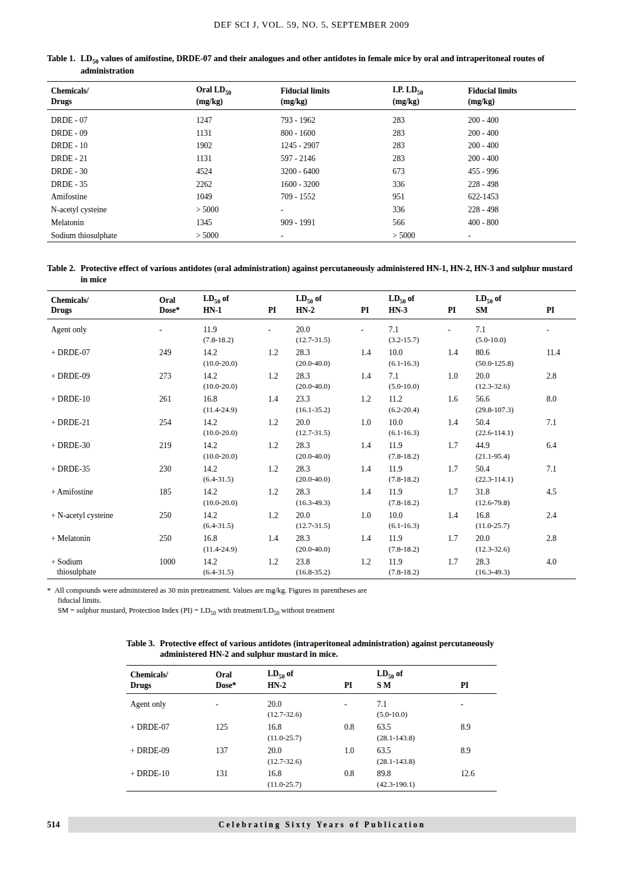DEF SCI J, VOL. 59, NO. 5, SEPTEMBER 2009
Table 1. LD50 values of amifostine, DRDE-07 and their analogues and other antidotes in female mice by oral and intraperitoneal routes of administration
| Chemicals/ Drugs | Oral LD 50 (mg/kg) | Fiducial limits (mg/kg) | I.P. LD 50 (mg/kg) | Fiducial limits (mg/kg) |
| --- | --- | --- | --- | --- |
| DRDE - 07 | 1247 | 793 - 1962 | 283 | 200 - 400 |
| DRDE - 09 | 1131 | 800 - 1600 | 283 | 200 - 400 |
| DRDE - 10 | 1902 | 1245 - 2907 | 283 | 200 - 400 |
| DRDE - 21 | 1131 | 597 - 2146 | 283 | 200 - 400 |
| DRDE - 30 | 4524 | 3200 - 6400 | 673 | 455 - 996 |
| DRDE - 35 | 2262 | 1600 - 3200 | 336 | 228 - 498 |
| Amifostine | 1049 | 709 - 1552 | 951 | 622-1453 |
| N-acetyl cysteine | > 5000 | - | 336 | 228 - 498 |
| Melatonin | 1345 | 909 - 1991 | 566 | 400 - 800 |
| Sodium thiosulphate | > 5000 | - | > 5000 | - |
Table 2. Protective effect of various antidotes (oral administration) against percutaneously administered HN-1, HN-2, HN-3 and sulphur mustard in mice
| Chemicals/ Drugs | Oral Dose* | LD 50 of HN-1 | PI | LD 50 of HN-2 | PI | LD 50 of HN-3 | PI | LD 50 of SM | PI |
| --- | --- | --- | --- | --- | --- | --- | --- | --- | --- |
| Agent only | - | 11.9 (7.8-18.2) | - | 20.0 (12.7-31.5) | - | 7.1 (3.2-15.7) | - | 7.1 (5.0-10.0) | - |
| + DRDE-07 | 249 | 14.2 (10.0-20.0) | 1.2 | 28.3 (20.0-40.0) | 1.4 | 10.0 (6.1-16.3) | 1.4 | 80.6 (50.0-125.8) | 11.4 |
| + DRDE-09 | 273 | 14.2 (10.0-20.0) | 1.2 | 28.3 (20.0-40.0) | 1.4 | 7.1 (5.0-10.0) | 1.0 | 20.0 (12.3-32.6) | 2.8 |
| + DRDE-10 | 261 | 16.8 (11.4-24.9) | 1.4 | 23.3 (16.1-35.2) | 1.2 | 11.2 (6.2-20.4) | 1.6 | 56.6 (29.8-107.3) | 8.0 |
| + DRDE-21 | 254 | 14.2 (10.0-20.0) | 1.2 | 20.0 (12.7-31.5) | 1.0 | 10.0 (6.1-16.3) | 1.4 | 50.4 (22.6-114.1) | 7.1 |
| + DRDE-30 | 219 | 14.2 (10.0-20.0) | 1.2 | 28.3 (20.0-40.0) | 1.4 | 11.9 (7.8-18.2) | 1.7 | 44.9 (21.1-95.4) | 6.4 |
| + DRDE-35 | 230 | 14.2 (6.4-31.5) | 1.2 | 28.3 (20.0-40.0) | 1.4 | 11.9 (7.8-18.2) | 1.7 | 50.4 (22.3-114.1) | 7.1 |
| + Amifostine | 185 | 14.2 (10.0-20.0) | 1.2 | 28.3 (16.3-49.3) | 1.4 | 11.9 (7.8-18.2) | 1.7 | 31.8 (12.6-79.8) | 4.5 |
| + N-acetyl cysteine | 250 | 14.2 (6.4-31.5) | 1.2 | 20.0 (12.7-31.5) | 1.0 | 10.0 (6.1-16.3) | 1.4 | 16.8 (11.0-25.7) | 2.4 |
| + Melatonin | 250 | 16.8 (11.4-24.9) | 1.4 | 28.3 (20.0-40.0) | 1.4 | 11.9 (7.8-18.2) | 1.7 | 20.0 (12.3-32.6) | 2.8 |
| + Sodium thiosulphate | 1000 | 14.2 (6.4-31.5) | 1.2 | 23.8 (16.8-35.2) | 1.2 | 11.9 (7.8-18.2) | 1.7 | 28.3 (16.3-49.3) | 4.0 |
*All compounds were administered as 30 min pretreatment. Values are mg/kg. Figures in parentheses are
fiducial limits.
SM = sulphur mustard, Protection Index (PI) = LD50 with treatment/LD50 without treatment
Table 3. Protective effect of various antidotes (intraperitoneal administration) against percutaneously administered HN-2 and sulphur mustard in mice.
| Chemicals/ Drugs | Oral Dose* | LD 50 of HN-2 | PI | LD 50 of S M | PI |
| --- | --- | --- | --- | --- | --- |
| Agent only | - | 20.0 (12.7-32.6) | - | 7.1 (5.0-10.0) | - |
| + DRDE-07 | 125 | 16.8 (11.0-25.7) | 0.8 | 63.5 (28.1-143.8) | 8.9 |
| + DRDE-09 | 137 | 20.0 (12.7-32.6) | 1.0 | 63.5 (28.1-143.8) | 8.9 |
| + DRDE-10 | 131 | 16.8 (11.0-25.7) | 0.8 | 89.8 (42.3-190.1) | 12.6 |
514
Celebrating Sixty Years of Publication